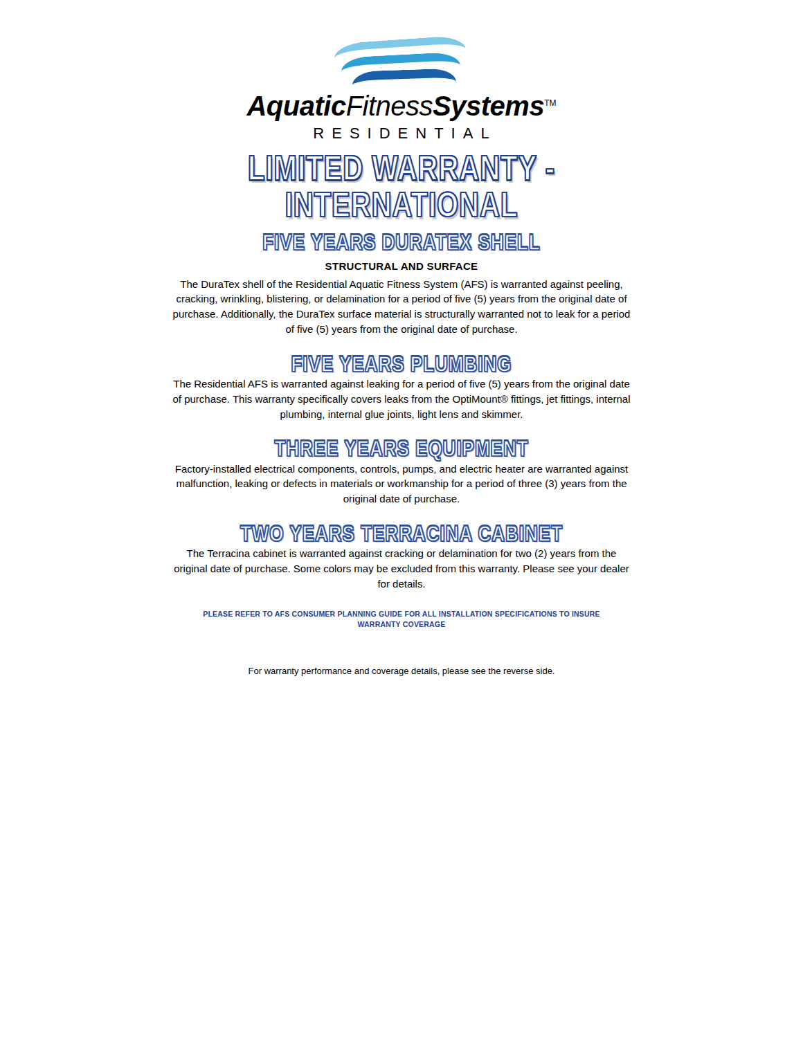AquaticFitness SystemsTM
RESIDENTIAL
LIMITED WARRANTY - INTERNATIONAL
FIVE YEARS DURATEX SHELL
STRUCTURAL AND SURFACE
The DuraTex shell of the Residential Aquatic Fitness System (AFS) is warranted against peeling, cracking, wrinkling, blistering, or delamination for a period of five (5) years from the original date of purchase. Additionally, the DuraTex surface material is structurally warranted not to leak for a period of five (5) years from the original date of purchase.
FIVE YEARS PLUMBING
The Residential AFS is warranted against leaking for a period of five (5) years from the original date of purchase. This warranty specifically covers leaks from the OptiMount® fittings, jet fittings, internal plumbing, internal glue joints, light lens and skimmer.
THREE YEARS EQUIPMENT
Factory-installed electrical components, controls, pumps, and electric heater are warranted against malfunction, leaking or defects in materials or workmanship for a period of three (3) years from the original date of purchase.
TWO YEARS TERRACINA CABINET
The Terracina cabinet is warranted against cracking or delamination for two (2) years from the original date of purchase. Some colors may be excluded from this warranty. Please see your dealer for details.
PLEASE REFER TO AFS CONSUMER PLANNING GUIDE FOR ALL INSTALLATION SPECIFICATIONS TO INSURE
WARRANTY COVERAGE
For warranty performance and coverage details, please see the reverse side.